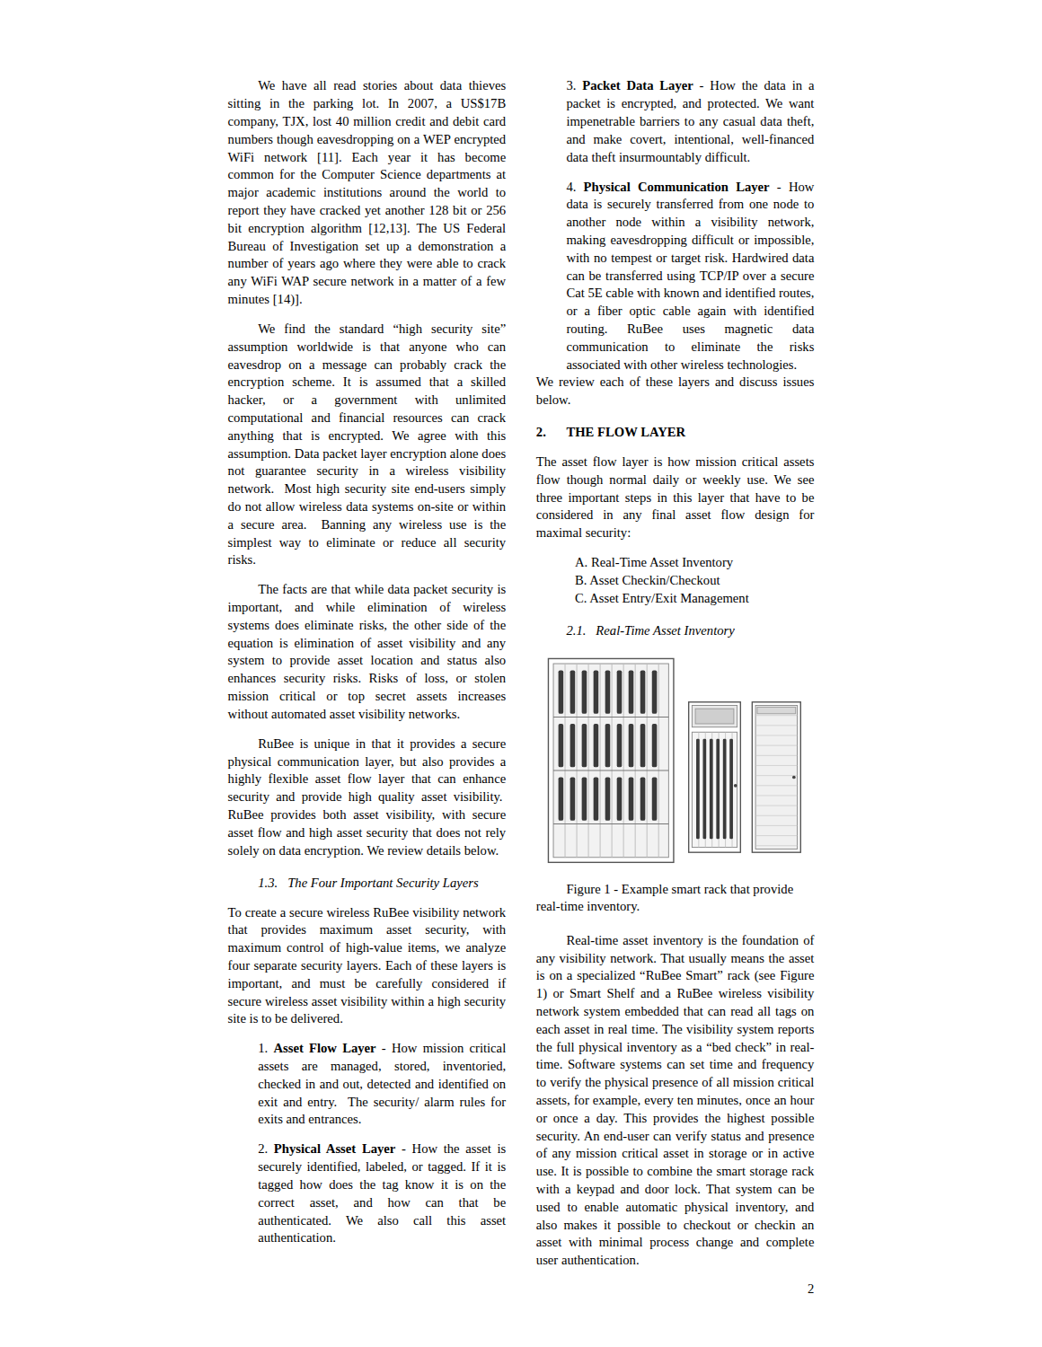We have all read stories about data thieves sitting in the parking lot. In 2007, a US$17B company, TJX, lost 40 million credit and debit card numbers though eavesdropping on a WEP encrypted WiFi network [11]. Each year it has become common for the Computer Science departments at major academic institutions around the world to report they have cracked yet another 128 bit or 256 bit encryption algorithm [12,13]. The US Federal Bureau of Investigation set up a demonstration a number of years ago where they were able to crack any WiFi WAP secure network in a matter of a few minutes [14)].
We find the standard “high security site” assumption worldwide is that anyone who can eavesdrop on a message can probably crack the encryption scheme. It is assumed that a skilled hacker, or a government with unlimited computational and financial resources can crack anything that is encrypted. We agree with this assumption. Data packet layer encryption alone does not guarantee security in a wireless visibility network. Most high security site end-users simply do not allow wireless data systems on-site or within a secure area. Banning any wireless use is the simplest way to eliminate or reduce all security risks.
The facts are that while data packet security is important, and while elimination of wireless systems does eliminate risks, the other side of the equation is elimination of asset visibility and any system to provide asset location and status also enhances security risks. Risks of loss, or stolen mission critical or top secret assets increases without automated asset visibility networks.
RuBee is unique in that it provides a secure physical communication layer, but also provides a highly flexible asset flow layer that can enhance security and provide high quality asset visibility. RuBee provides both asset visibility, with secure asset flow and high asset security that does not rely solely on data encryption. We review details below.
1.3. The Four Important Security Layers
To create a secure wireless RuBee visibility network that provides maximum asset security, with maximum control of high-value items, we analyze four separate security layers. Each of these layers is important, and must be carefully considered if secure wireless asset visibility within a high security site is to be delivered.
1. Asset Flow Layer - How mission critical assets are managed, stored, inventoried, checked in and out, detected and identified on exit and entry. The security/ alarm rules for exits and entrances.
2. Physical Asset Layer - How the asset is securely identified, labeled, or tagged. If it is tagged how does the tag know it is on the correct asset, and how can that be authenticated. We also call this asset authentication.
3. Packet Data Layer - How the data in a packet is encrypted, and protected. We want impenetrable barriers to any casual data theft, and make covert, intentional, well-financed data theft insurmountably difficult.
4. Physical Communication Layer - How data is securely transferred from one node to another node within a visibility network, making eavesdropping difficult or impossible, with no tempest or target risk. Hardwired data can be transferred using TCP/IP over a secure Cat 5E cable with known and identified routes, or a fiber optic cable again with identified routing. RuBee uses magnetic data communication to eliminate the risks associated with other wireless technologies.
We review each of these layers and discuss issues below.
2. THE FLOW LAYER
The asset flow layer is how mission critical assets flow though normal daily or weekly use. We see three important steps in this layer that have to be considered in any final asset flow design for maximal security:
A. Real-Time Asset Inventory
B. Asset Checkin/Checkout
C. Asset Entry/Exit Management
2.1. Real-Time Asset Inventory
Figure 1 - Example smart rack that provide real-time inventory.
Real-time asset inventory is the foundation of any visibility network. That usually means the asset is on a specialized “RuBee Smart” rack (see Figure 1) or Smart Shelf and a RuBee wireless visibility network system embedded that can read all tags on each asset in real time. The visibility system reports the full physical inventory as a “bed check” in real-time. Software systems can set time and frequency to verify the physical presence of all mission critical assets, for example, every ten minutes, once an hour or once a day. This provides the highest possible security. An end-user can verify status and presence of any mission critical asset in storage or in active use. It is possible to combine the smart storage rack with a keypad and door lock. That system can be used to enable automatic physical inventory, and also makes it possible to checkout or checkin an asset with minimal process change and complete user authentication.
2